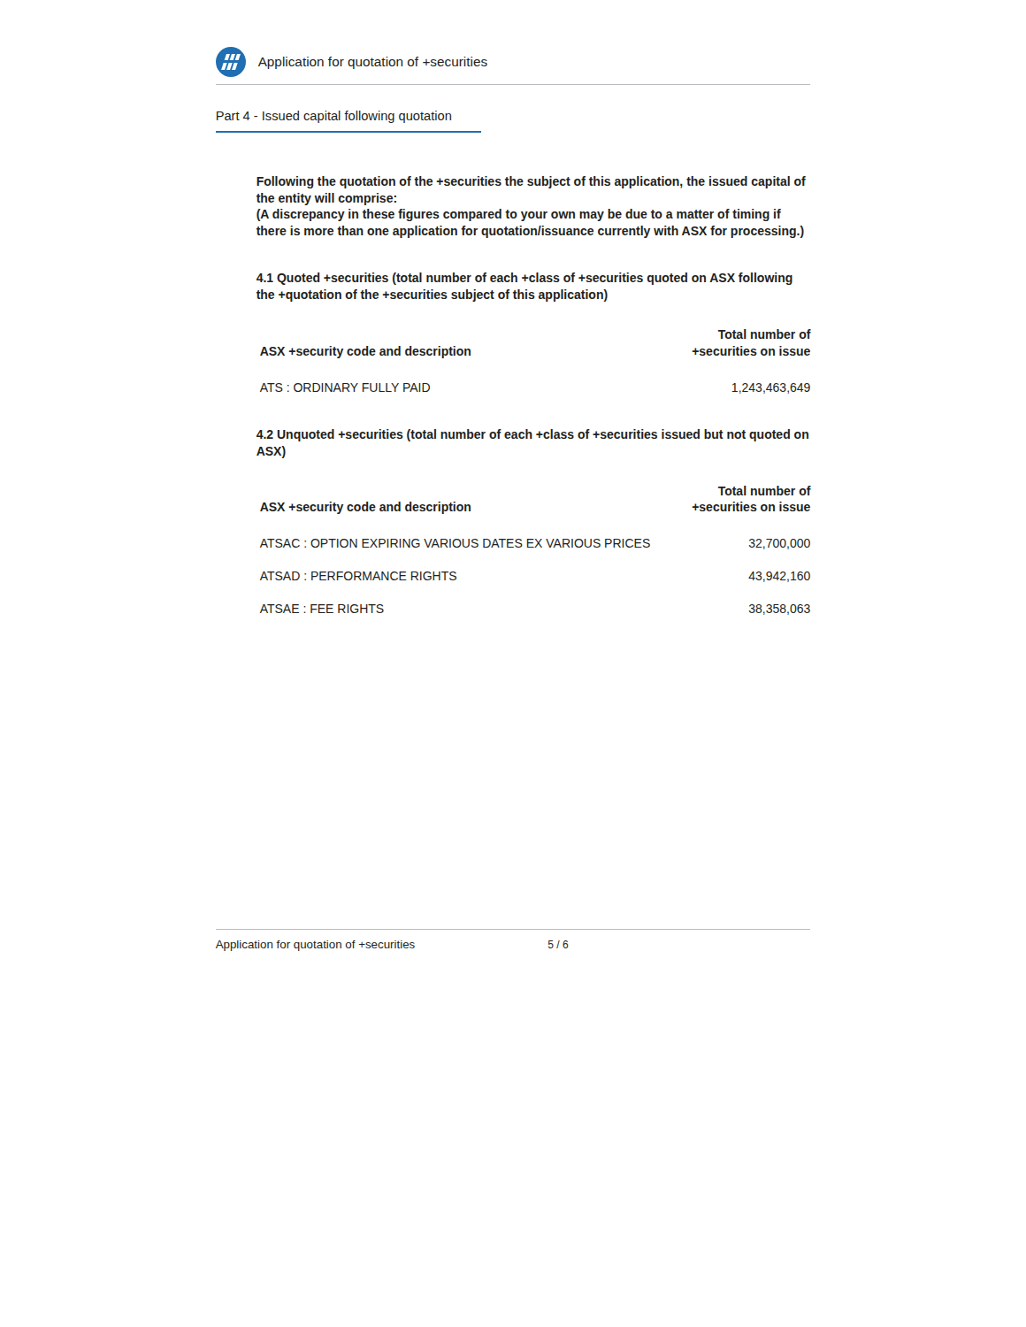Application for quotation of +securities
Part 4 - Issued capital following quotation
Following the quotation of the +securities the subject of this application, the issued capital of the entity will comprise:
(A discrepancy in these figures compared to your own may be due to a matter of timing if there is more than one application for quotation/issuance currently with ASX for processing.)
4.1 Quoted +securities (total number of each +class of +securities quoted on ASX following the +quotation of the +securities subject of this application)
| ASX +security code and description | Total number of +securities on issue |
| --- | --- |
| ATS : ORDINARY FULLY PAID | 1,243,463,649 |
4.2 Unquoted +securities (total number of each +class of +securities issued but not quoted on ASX)
| ASX +security code and description | Total number of +securities on issue |
| --- | --- |
| ATSAC : OPTION EXPIRING VARIOUS DATES EX VARIOUS PRICES | 32,700,000 |
| ATSAD : PERFORMANCE RIGHTS | 43,942,160 |
| ATSAE : FEE RIGHTS | 38,358,063 |
Application for quotation of +securities
5 / 6